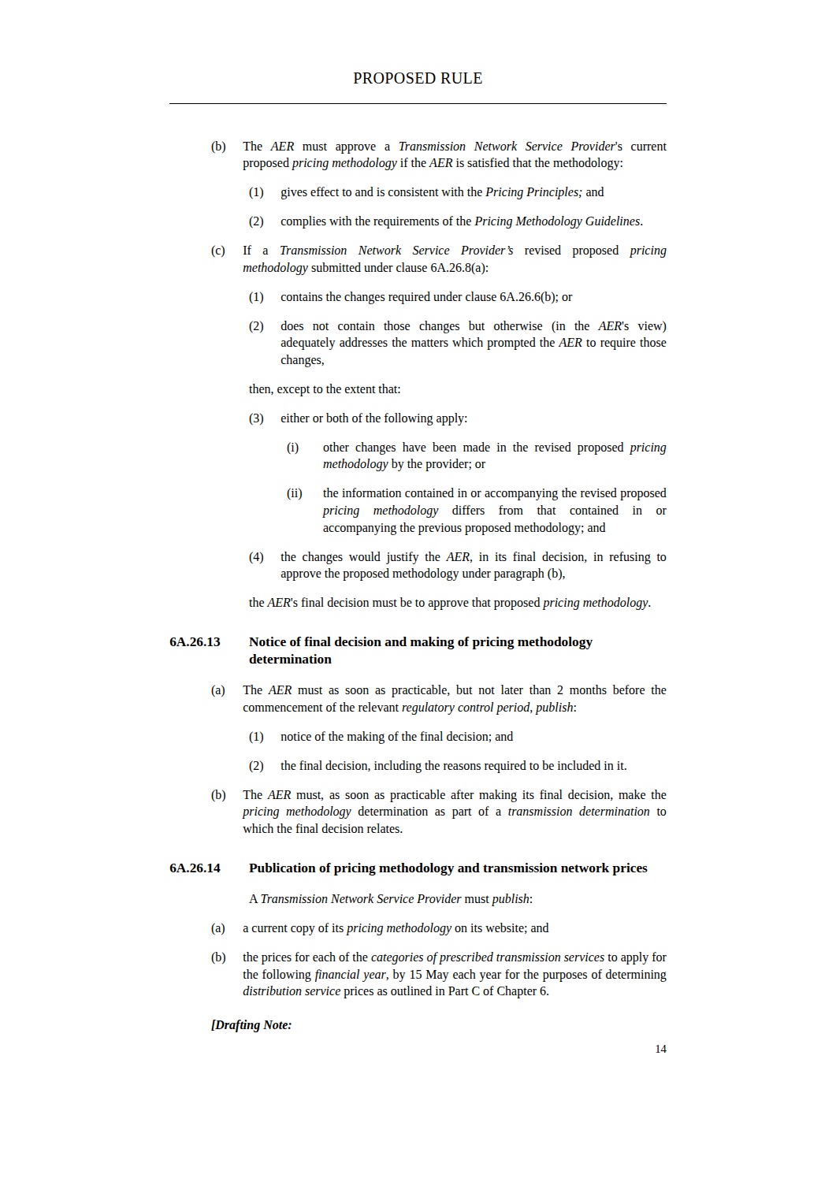PROPOSED RULE
(b)
The AER must approve a Transmission Network Service Provider's current proposed pricing methodology if the AER is satisfied that the methodology:
(1)
gives effect to and is consistent with the Pricing Principles; and
(2)
complies with the requirements of the Pricing Methodology Guidelines.
(c)
If a Transmission Network Service Provider’s revised proposed pricing methodology submitted under clause 6A.26.8(a):
(1)
contains the changes required under clause 6A.26.6(b); or
(2)
does not contain those changes but otherwise (in the AER's view) adequately addresses the matters which prompted the AER to require those changes,
then, except to the extent that:
(3)
either or both of the following apply:
(i)
other changes have been made in the revised proposed pricing methodology by the provider; or
(ii)
the information contained in or accompanying the revised proposed pricing methodology differs from that contained in or accompanying the previous proposed methodology; and
(4)
the changes would justify the AER, in its final decision, in refusing to approve the proposed methodology under paragraph (b),
the AER's final decision must be to approve that proposed pricing methodology.
6A.26.13 Notice of final decision and making of pricing methodology determination
(a)
The AER must as soon as practicable, but not later than 2 months before the commencement of the relevant regulatory control period, publish:
(1)
notice of the making of the final decision; and
(2)
the final decision, including the reasons required to be included in it.
(b)
The AER must, as soon as practicable after making its final decision, make the pricing methodology determination as part of a transmission determination to which the final decision relates.
6A.26.14 Publication of pricing methodology and transmission network prices
A Transmission Network Service Provider must publish:
(a)
a current copy of its pricing methodology on its website; and
(b)
the prices for each of the categories of prescribed transmission services to apply for the following financial year, by 15 May each year for the purposes of determining distribution service prices as outlined in Part C of Chapter 6.
[Drafting Note:
14